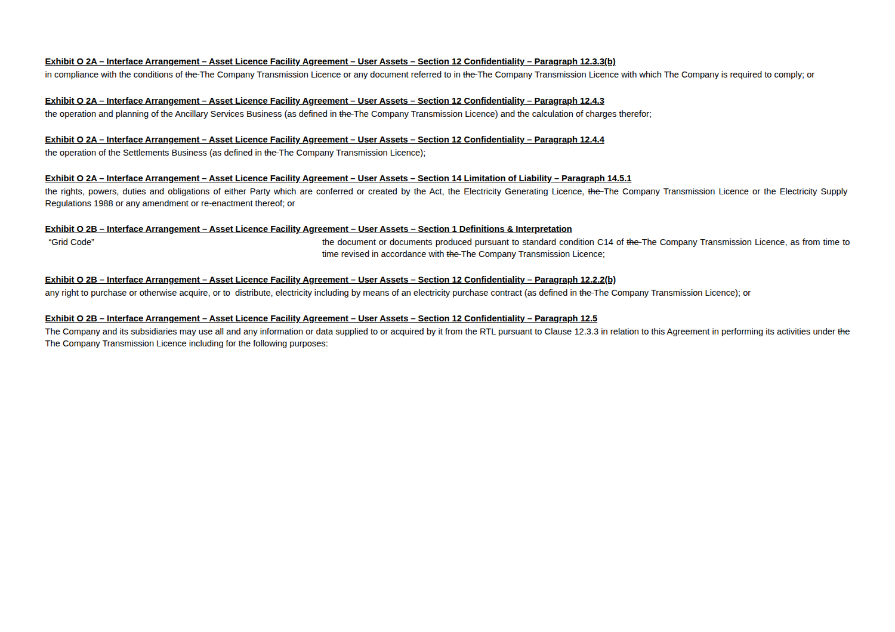Exhibit O 2A – Interface Arrangement – Asset Licence Facility Agreement – User Assets – Section 12 Confidentiality – Paragraph 12.3.3(b)
in compliance with the conditions of the The Company Transmission Licence or any document referred to in the The Company Transmission Licence with which The Company is required to comply; or
Exhibit O 2A – Interface Arrangement – Asset Licence Facility Agreement – User Assets – Section 12 Confidentiality – Paragraph 12.4.3
the operation and planning of the Ancillary Services Business (as defined in the The Company Transmission Licence) and the calculation of charges therefor;
Exhibit O 2A – Interface Arrangement – Asset Licence Facility Agreement – User Assets – Section 12 Confidentiality – Paragraph 12.4.4
the operation of the Settlements Business (as defined in the The Company Transmission Licence);
Exhibit O 2A – Interface Arrangement – Asset Licence Facility Agreement – User Assets – Section 14 Limitation of Liability – Paragraph 14.5.1
the rights, powers, duties and obligations of either Party which are conferred or created by the Act, the Electricity Generating Licence, the The Company Transmission Licence or the Electricity Supply Regulations 1988 or any amendment or re-enactment thereof; or
Exhibit O 2B – Interface Arrangement – Asset Licence Facility Agreement – User Assets – Section 1 Definitions & Interpretation
“Grid Code”
the document or documents produced pursuant to standard condition C14 of the The Company Transmission Licence, as from time to time revised in accordance with the The Company Transmission Licence;
Exhibit O 2B – Interface Arrangement – Asset Licence Facility Agreement – User Assets – Section 12 Confidentiality – Paragraph 12.2.2(b)
any right to purchase or otherwise acquire, or to distribute, electricity including by means of an electricity purchase contract (as defined in the The Company Transmission Licence); or
Exhibit O 2B – Interface Arrangement – Asset Licence Facility Agreement – User Assets – Section 12 Confidentiality – Paragraph 12.5
The Company and its subsidiaries may use all and any information or data supplied to or acquired by it from the RTL pursuant to Clause 12.3.3 in relation to this Agreement in performing its activities under the The Company Transmission Licence including for the following purposes: